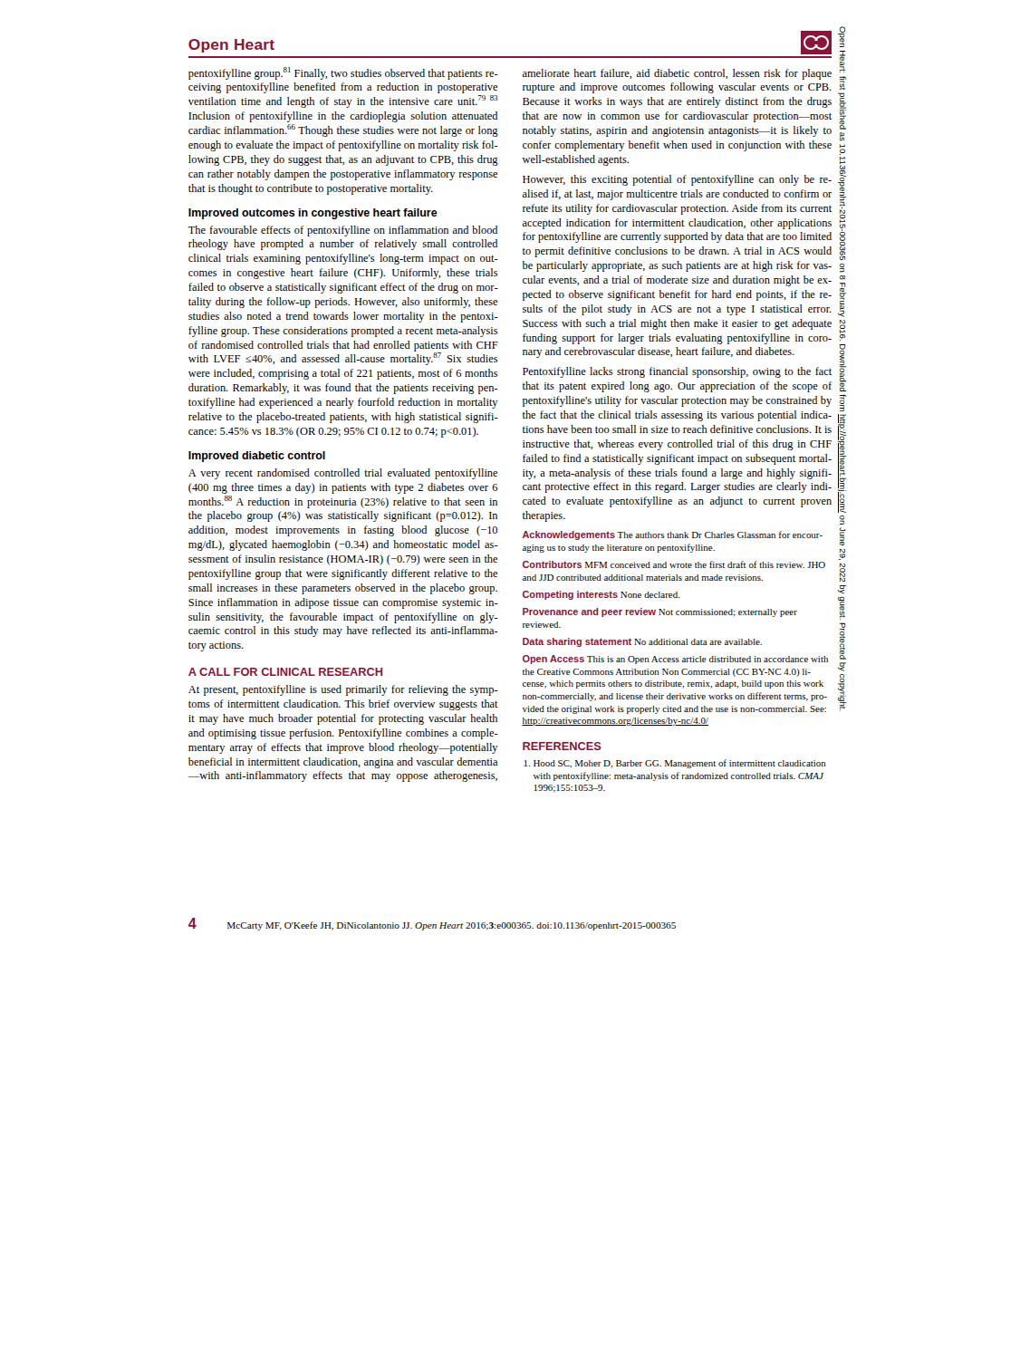Open Heart: first published as 10.1136/openhrt-2015-000365 on 8 February 2016. Downloaded from http://openheart.bmj.com/ on June 29, 2022 by guest. Protected by copyright.
Open Heart
pentoxifylline group.81 Finally, two studies observed that patients receiving pentoxifylline benefited from a reduction in postoperative ventilation time and length of stay in the intensive care unit.79 83 Inclusion of pentoxifylline in the cardioplegia solution attenuated cardiac inflammation.66 Though these studies were not large or long enough to evaluate the impact of pentoxifylline on mortality risk following CPB, they do suggest that, as an adjuvant to CPB, this drug can rather notably dampen the postoperative inflammatory response that is thought to contribute to postoperative mortality.
Improved outcomes in congestive heart failure
The favourable effects of pentoxifylline on inflammation and blood rheology have prompted a number of relatively small controlled clinical trials examining pentoxifylline's long-term impact on outcomes in congestive heart failure (CHF). Uniformly, these trials failed to observe a statistically significant effect of the drug on mortality during the follow-up periods. However, also uniformly, these studies also noted a trend towards lower mortality in the pentoxifylline group. These considerations prompted a recent meta-analysis of randomised controlled trials that had enrolled patients with CHF with LVEF ≤40%, and assessed all-cause mortality.87 Six studies were included, comprising a total of 221 patients, most of 6 months duration. Remarkably, it was found that the patients receiving pentoxifylline had experienced a nearly fourfold reduction in mortality relative to the placebo-treated patients, with high statistical significance: 5.45% vs 18.3% (OR 0.29; 95% CI 0.12 to 0.74; p<0.01).
Improved diabetic control
A very recent randomised controlled trial evaluated pentoxifylline (400 mg three times a day) in patients with type 2 diabetes over 6 months.88 A reduction in proteinuria (23%) relative to that seen in the placebo group (4%) was statistically significant (p=0.012). In addition, modest improvements in fasting blood glucose (−10 mg/dL), glycated haemoglobin (−0.34) and homeostatic model assessment of insulin resistance (HOMA-IR) (−0.79) were seen in the pentoxifylline group that were significantly different relative to the small increases in these parameters observed in the placebo group. Since inflammation in adipose tissue can compromise systemic insulin sensitivity, the favourable impact of pentoxifylline on glycaemic control in this study may have reflected its anti-inflammatory actions.
A call for clinical research
At present, pentoxifylline is used primarily for relieving the symptoms of intermittent claudication. This brief overview suggests that it may have much broader potential for protecting vascular health and optimising tissue perfusion. Pentoxifylline combines a complementary array of effects that improve blood rheology—potentially beneficial in intermittent claudication, angina and vascular dementia—with anti-inflammatory effects that may oppose atherogenesis, ameliorate heart failure, aid diabetic control, lessen risk for plaque rupture and improve outcomes following vascular events or CPB. Because it works in ways that are entirely distinct from the drugs that are now in common use for cardiovascular protection—most notably statins, aspirin and angiotensin antagonists—it is likely to confer complementary benefit when used in conjunction with these well-established agents.
However, this exciting potential of pentoxifylline can only be realised if, at last, major multicentre trials are conducted to confirm or refute its utility for cardiovascular protection. Aside from its current accepted indication for intermittent claudication, other applications for pentoxifylline are currently supported by data that are too limited to permit definitive conclusions to be drawn. A trial in ACS would be particularly appropriate, as such patients are at high risk for vascular events, and a trial of moderate size and duration might be expected to observe significant benefit for hard end points, if the results of the pilot study in ACS are not a type I statistical error. Success with such a trial might then make it easier to get adequate funding support for larger trials evaluating pentoxifylline in coronary and cerebrovascular disease, heart failure, and diabetes.
Pentoxifylline lacks strong financial sponsorship, owing to the fact that its patent expired long ago. Our appreciation of the scope of pentoxifylline's utility for vascular protection may be constrained by the fact that the clinical trials assessing its various potential indications have been too small in size to reach definitive conclusions. It is instructive that, whereas every controlled trial of this drug in CHF failed to find a statistically significant impact on subsequent mortality, a meta-analysis of these trials found a large and highly significant protective effect in this regard. Larger studies are clearly indicated to evaluate pentoxifylline as an adjunct to current proven therapies.
Acknowledgements The authors thank Dr Charles Glassman for encouraging us to study the literature on pentoxifylline.
Contributors MFM conceived and wrote the first draft of this review. JHO and JJD contributed additional materials and made revisions.
Competing interests None declared.
Provenance and peer review Not commissioned; externally peer reviewed.
Data sharing statement No additional data are available.
Open Access This is an Open Access article distributed in accordance with the Creative Commons Attribution Non Commercial (CC BY-NC 4.0) license, which permits others to distribute, remix, adapt, build upon this work non-commercially, and license their derivative works on different terms, provided the original work is properly cited and the use is non-commercial. See: http://creativecommons.org/licenses/by-nc/4.0/
References
Hood SC, Moher D, Barber GG. Management of intermittent claudication with pentoxifylline: meta-analysis of randomized controlled trials. CMAJ 1996;155:1053–9.
4
McCarty MF, O'Keefe JH, DiNicolantonio JJ. Open Heart 2016;3:e000365. doi:10.1136/openhrt-2015-000365